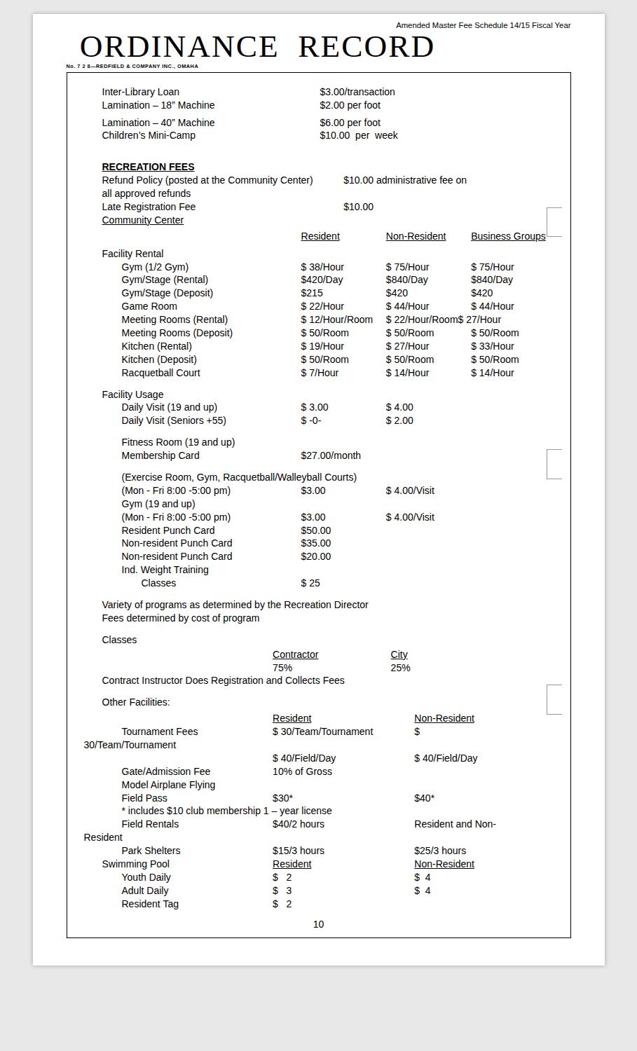Amended Master Fee Schedule 14/15 Fiscal Year
ORDINANCE RECORD
No. 7 2 8—REDFIELD & COMPANY INC., OMAHA
| Inter-Library Loan | $3.00/transaction |
| Lamination – 18” Machine | $2.00 per foot |
| Lamination – 40” Machine | $6.00 per foot |
| Children’s Mini-Camp | $10.00 per week |
RECREATION FEES
| Refund Policy (posted at the Community Center) | $10.00 administrative fee on |
| all approved refunds | |
| Late Registration Fee | $10.00 |
| Community Center | |
| | Resident | Non-Resident | Business Groups |
| Facility Rental |
| Gym (1/2 Gym) | $ 38/Hour | $ 75/Hour | $ 75/Hour |
| Gym/Stage (Rental) | $420/Day | $840/Day | $840/Day |
| Gym/Stage (Deposit) | $215 | $420 | $420 |
| Game Room | $ 22/Hour | $ 44/Hour | $ 44/Hour |
| Meeting Rooms (Rental) | $ 12/Hour/Room | $ 22/Hour/Room$ 27/Hour |
| Meeting Rooms (Deposit) | $ 50/Room | $ 50/Room | $ 50/Room |
| Kitchen (Rental) | $ 19/Hour | $ 27/Hour | $ 33/Hour |
| Kitchen (Deposit) | $ 50/Room | $ 50/Room | $ 50/Room |
| Racquetball Court | $ 7/Hour | $ 14/Hour | $ 14/Hour |
| Facility Usage |
| Daily Visit (19 and up) | $ 3.00 | $ 4.00 | |
| Daily Visit (Seniors +55) | $ -0- | $ 2.00 | |
| Fitness Room (19 and up) | |
| Membership Card | $27.00/month |
| (Exercise Room, Gym, Racquetball/Walleyball Courts) |
| (Mon - Fri 8:00 -5:00 pm) | $3.00 | $ 4.00/Visit | |
| Gym (19 and up) | | | |
| (Mon - Fri 8:00 -5:00 pm) | $3.00 | $ 4.00/Visit | |
| Resident Punch Card | $50.00 | | |
| Non-resident Punch Card | $35.00 | | |
| Non-resident Punch Card | $20.00 | | |
| Ind. Weight Training | | | |
| Classes | $ 25 | | |
Variety of programs as determined by the Recreation Director
Fees determined by cost of program
Classes
| | Contractor | City |
| | 75% | 25% |
Contract Instructor Does Registration and Collects Fees
Other Facilities:
| | Resident | Non-Resident |
| Tournament Fees | $ 30/Team/Tournament | $ |
| 30/Team/Tournament | | |
| | $ 40/Field/Day | $ 40/Field/Day |
| Gate/Admission Fee | 10% of Gross | |
| Model Airplane Flying | | |
| Field Pass | $30* | $40* |
| * includes $10 club membership 1 – year license |
| Field Rentals | $40/2 hours | Resident and Non- |
| Resident | | |
| Park Shelters | $15/3 hours | $25/3 hours |
| Swimming Pool | Resident | Non-Resident |
| Youth Daily | $ 2 | $ 4 |
| Adult Daily | $ 3 | $ 4 |
| Resident Tag | $ 2 | |
10